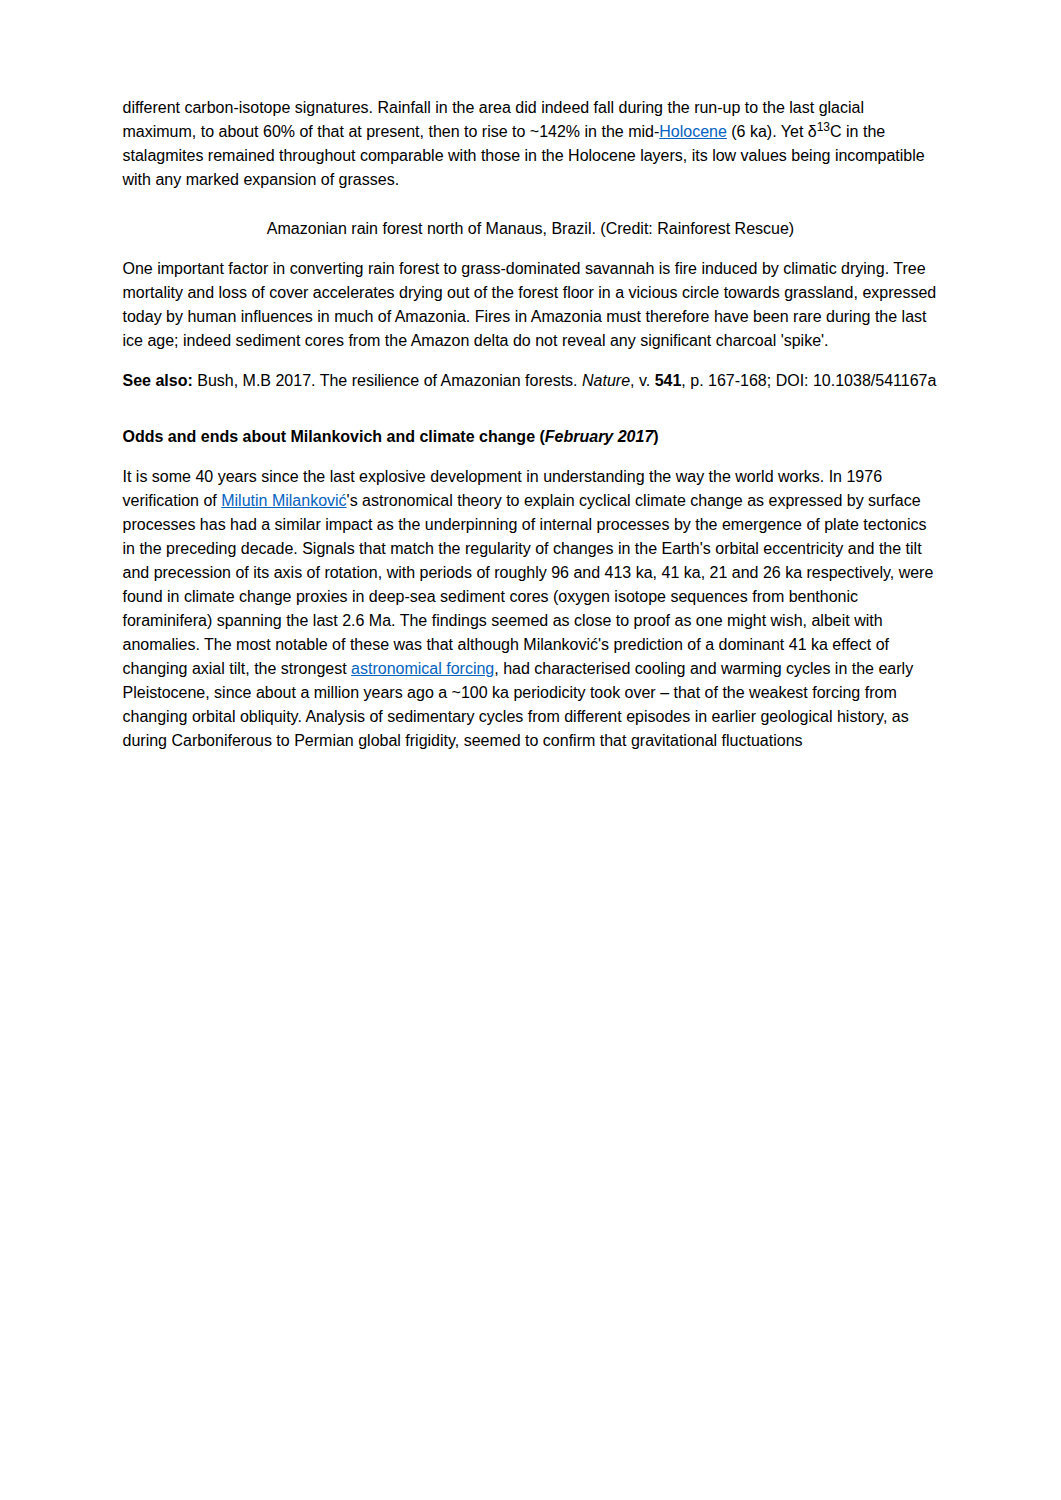different carbon-isotope signatures. Rainfall in the area did indeed fall during the run-up to the last glacial maximum, to about 60% of that at present, then to rise to ~142% in the mid-Holocene (6 ka). Yet δ13C in the stalagmites remained throughout comparable with those in the Holocene layers, its low values being incompatible with any marked expansion of grasses.
Amazonian rain forest north of Manaus, Brazil. (Credit: Rainforest Rescue)
One important factor in converting rain forest to grass-dominated savannah is fire induced by climatic drying. Tree mortality and loss of cover accelerates drying out of the forest floor in a vicious circle towards grassland, expressed today by human influences in much of Amazonia. Fires in Amazonia must therefore have been rare during the last ice age; indeed sediment cores from the Amazon delta do not reveal any significant charcoal 'spike'.
See also: Bush, M.B 2017. The resilience of Amazonian forests. Nature, v. 541, p. 167-168; DOI: 10.1038/541167a
Odds and ends about Milankovich and climate change (February 2017)
It is some 40 years since the last explosive development in understanding the way the world works. In 1976 verification of Milutin Milanković's astronomical theory to explain cyclical climate change as expressed by surface processes has had a similar impact as the underpinning of internal processes by the emergence of plate tectonics in the preceding decade. Signals that match the regularity of changes in the Earth's orbital eccentricity and the tilt and precession of its axis of rotation, with periods of roughly 96 and 413 ka, 41 ka, 21 and 26 ka respectively, were found in climate change proxies in deep-sea sediment cores (oxygen isotope sequences from benthonic foraminifera) spanning the last 2.6 Ma. The findings seemed as close to proof as one might wish, albeit with anomalies. The most notable of these was that although Milanković's prediction of a dominant 41 ka effect of changing axial tilt, the strongest astronomical forcing, had characterised cooling and warming cycles in the early Pleistocene, since about a million years ago a ~100 ka periodicity took over – that of the weakest forcing from changing orbital obliquity. Analysis of sedimentary cycles from different episodes in earlier geological history, as during Carboniferous to Permian global frigidity, seemed to confirm that gravitational fluctuations